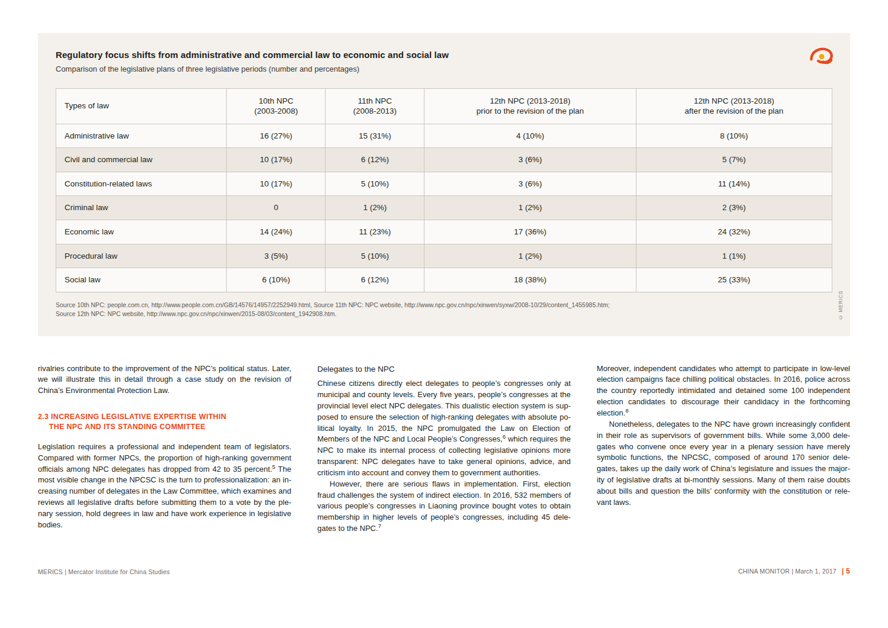Regulatory focus shifts from administrative and commercial law to economic and social law
Comparison of the legislative plans of three legislative periods (number and percentages)
| Types of law | 10th NPC (2003-2008) | 11th NPC (2008-2013) | 12th NPC (2013-2018) prior to the revision of the plan | 12th NPC (2013-2018) after the revision of the plan |
| --- | --- | --- | --- | --- |
| Administrative law | 16 (27%) | 15 (31%) | 4 (10%) | 8 (10%) |
| Civil and commercial law | 10 (17%) | 6 (12%) | 3 (6%) | 5 (7%) |
| Constitution-related laws | 10 (17%) | 5 (10%) | 3 (6%) | 11 (14%) |
| Criminal law | 0 | 1 (2%) | 1 (2%) | 2 (3%) |
| Economic law | 14 (24%) | 11 (23%) | 17 (36%) | 24 (32%) |
| Procedural law | 3 (5%) | 5 (10%) | 1 (2%) | 1 (1%) |
| Social law | 6 (10%) | 6 (12%) | 18 (38%) | 25 (33%) |
Source 10th NPC: people.com.cn, http://www.people.com.cn/GB/14576/14957/2252949.html, Source 11th NPC: NPC website, http://www.npc.gov.cn/npc/xinwen/syxw/2008-10/29/content_1455985.htm;
Source 12th NPC: NPC website, http://www.npc.gov.cn/npc/xinwen/2015-08/03/content_1942908.htm.
© MERICS
rivalries contribute to the improvement of the NPC’s political status. Later, we will illustrate this in detail through a case study on the revision of China’s Environmental Protection Law.
2.3 Increasing legislative expertise within
the NPC and its Standing Committee
Legislation requires a professional and independent team of legislators. Compared with former NPCs, the proportion of high-ranking government officials among NPC delegates has dropped from 42 to 35 percent.5 The most visible change in the NPCSC is the turn to professionalization: an increasing number of delegates in the Law Committee, which examines and reviews all legislative drafts before submitting them to a vote by the plenary session, hold degrees in law and have work experience in legislative bodies.
Delegates to the NPC
Chinese citizens directly elect delegates to people’s congresses only at municipal and county levels. Every five years, people’s congresses at the provincial level elect NPC delegates. This dualistic election system is supposed to ensure the selection of high-ranking delegates with absolute political loyalty. In 2015, the NPC promulgated the Law on Election of Members of the NPC and Local People’s Congresses,6 which requires the NPC to make its internal process of collecting legislative opinions more transparent: NPC delegates have to take general opinions, advice, and criticism into account and convey them to government authorities.
However, there are serious flaws in implementation. First, election fraud challenges the system of indirect election. In 2016, 532 members of various people’s congresses in Liaoning province bought votes to obtain membership in higher levels of people’s congresses, including 45 delegates to the NPC.7
Moreover, independent candidates who attempt to participate in low-level election campaigns face chilling political obstacles. In 2016, police across the country reportedly intimidated and detained some 100 independent election candidates to discourage their candidacy in the forthcoming election.8
Nonetheless, delegates to the NPC have grown increasingly confident in their role as supervisors of government bills. While some 3,000 delegates who convene once every year in a plenary session have merely symbolic functions, the NPCSC, composed of around 170 senior delegates, takes up the daily work of China’s legislature and issues the majority of legislative drafts at bi-monthly sessions. Many of them raise doubts about bills and question the bills’ conformity with the constitution or relevant laws.
MERICS | Mercator Institute for China Studies
CHINA MONITOR | March 1, 2017 | 5